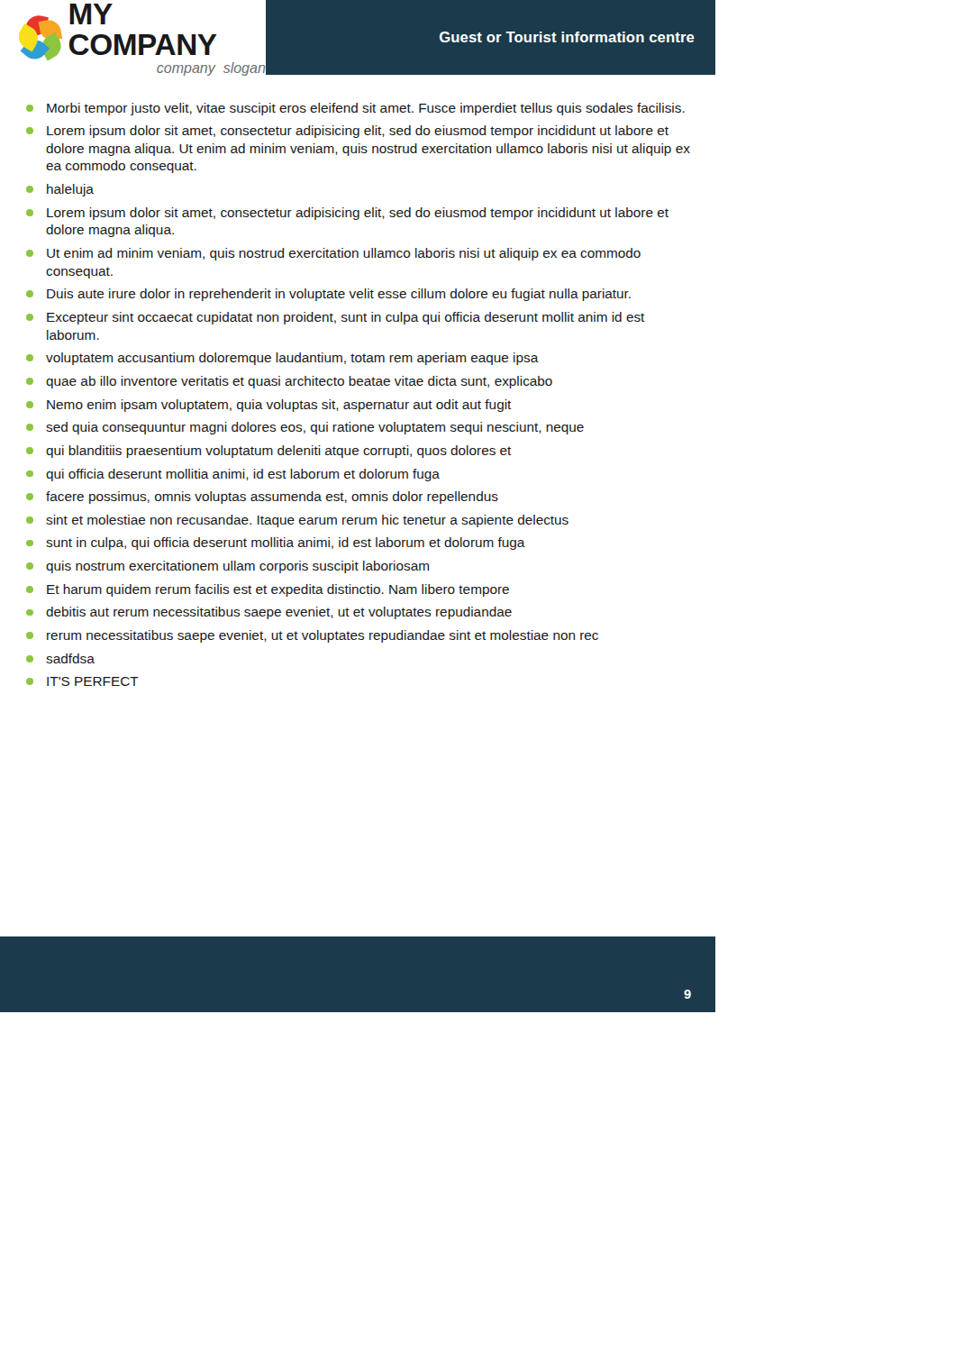MY COMPANY company slogan
Guest or Tourist information centre
Morbi tempor justo velit, vitae suscipit eros eleifend sit amet. Fusce imperdiet tellus quis sodales facilisis.
Lorem ipsum dolor sit amet, consectetur adipisicing elit, sed do eiusmod tempor incididunt ut labore et dolore magna aliqua. Ut enim ad minim veniam, quis nostrud exercitation ullamco laboris nisi ut aliquip ex ea commodo consequat.
haleluja
Lorem ipsum dolor sit amet, consectetur adipisicing elit, sed do eiusmod tempor incididunt ut labore et dolore magna aliqua.
Ut enim ad minim veniam, quis nostrud exercitation ullamco laboris nisi ut aliquip ex ea commodo consequat.
Duis aute irure dolor in reprehenderit in voluptate velit esse cillum dolore eu fugiat nulla pariatur.
Excepteur sint occaecat cupidatat non proident, sunt in culpa qui officia deserunt mollit anim id est laborum.
voluptatem accusantium doloremque laudantium, totam rem aperiam eaque ipsa
quae ab illo inventore veritatis et quasi architecto beatae vitae dicta sunt, explicabo
Nemo enim ipsam voluptatem, quia voluptas sit, aspernatur aut odit aut fugit
sed quia consequuntur magni dolores eos, qui ratione voluptatem sequi nesciunt, neque
qui blanditiis praesentium voluptatum deleniti atque corrupti, quos dolores et
qui officia deserunt mollitia animi, id est laborum et dolorum fuga
facere possimus, omnis voluptas assumenda est, omnis dolor repellendus
sint et molestiae non recusandae. Itaque earum rerum hic tenetur a sapiente delectus
sunt in culpa, qui officia deserunt mollitia animi, id est laborum et dolorum fuga
quis nostrum exercitationem ullam corporis suscipit laboriosam
Et harum quidem rerum facilis est et expedita distinctio. Nam libero tempore
debitis aut rerum necessitatibus saepe eveniet, ut et voluptates repudiandae
rerum necessitatibus saepe eveniet, ut et voluptates repudiandae sint et molestiae non rec
sadfdsa
IT'S PERFECT
9